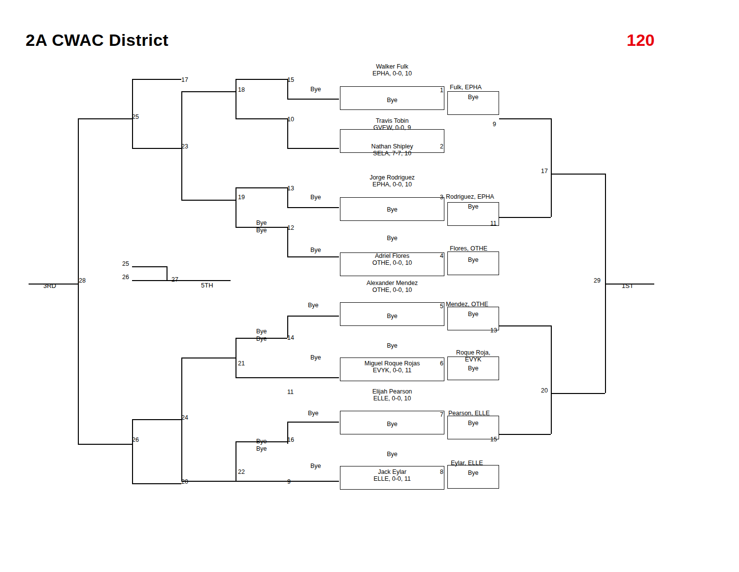2A CWAC District
120
Walker Fulk
EPHA, 0-0, 10
Bye
Bye
1
Travis Tobin
GVEW, 0-0, 9
Nathan Shipley
SELA, 7-7, 10
2
Jorge Rodriguez
EPHA, 0-0, 10
Bye
Bye
3
Bye
Adriel Flores
OTHE, 0-0, 10
Bye
4
Alexander Mendez
OTHE, 0-0, 10
Bye
Bye
5
Bye
Miguel Roque Rojas
EVYK, 0-0, 11
Bye
6
Elijah Pearson
ELLE, 0-0, 10
Bye
Bye
7
Bye
Jack Eylar
ELLE, 0-0, 11
Bye
8
Fulk, EPHA
Bye
9
Rodriguez, EPHA
Bye
11
Flores, OTHE
Bye
Mendez, OTHE
Bye
13
Roque Roja,
EVYK
Bye
Pearson, ELLE
Bye
15
Eylar, ELLE
Bye
17
20
29
1ST
15
10
13
12
14
11
16
9
18
19
21
22
25
17
23
24
20
26
Bye
Bye
Bye
Bye
Bye
Bye
25
26
27
5TH
3RD
28